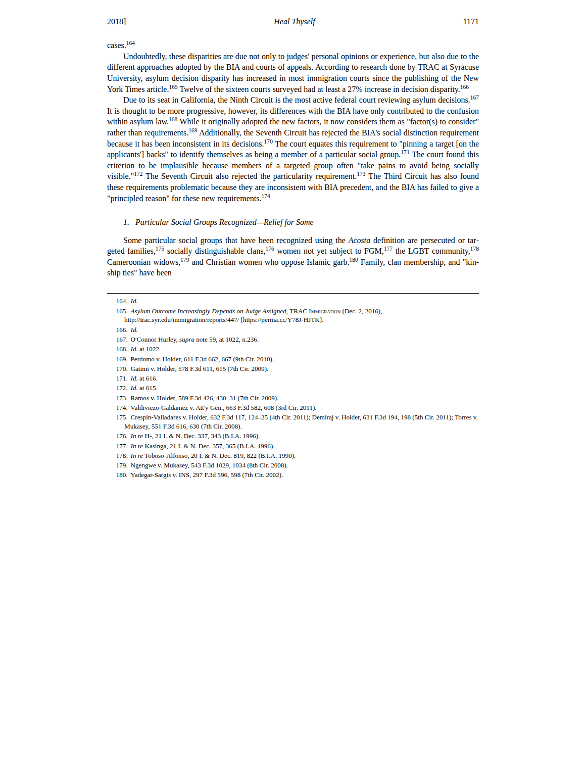2018] Heal Thyself 1171
cases.164
Undoubtedly, these disparities are due not only to judges' personal opinions or experience, but also due to the different approaches adopted by the BIA and courts of appeals. According to research done by TRAC at Syracuse University, asylum decision disparity has increased in most immigration courts since the publishing of the New York Times article.165 Twelve of the sixteen courts surveyed had at least a 27% increase in decision disparity.166
Due to its seat in California, the Ninth Circuit is the most active federal court reviewing asylum decisions.167 It is thought to be more progressive, however, its differences with the BIA have only contributed to the confusion within asylum law.168 While it originally adopted the new factors, it now considers them as "factor(s) to consider" rather than requirements.169 Additionally, the Seventh Circuit has rejected the BIA's social distinction requirement because it has been inconsistent in its decisions.170 The court equates this requirement to "pinning a target [on the applicants'] backs" to identify themselves as being a member of a particular social group.171 The court found this criterion to be implausible because members of a targeted group often "take pains to avoid being socially visible."172 The Seventh Circuit also rejected the particularity requirement.173 The Third Circuit has also found these requirements problematic because they are inconsistent with BIA precedent, and the BIA has failed to give a "principled reason" for these new requirements.174
1. Particular Social Groups Recognized—Relief for Some
Some particular social groups that have been recognized using the Acosta definition are persecuted or targeted families,175 socially distinguishable clans,176 women not yet subject to FGM,177 the LGBT community,178 Cameroonian widows,179 and Christian women who oppose Islamic garb.180 Family, clan membership, and "kinship ties" have been
164. Id.
165. Asylum Outcome Increasingly Depends on Judge Assigned, TRAC Immigration (Dec. 2, 2016), http://trac.syr.edu/immigration/reports/447/ [https://perma.cc/Y78J-HJTK].
166. Id.
167. O'Connor Hurley, supra note 59, at 1022, n.236.
168. Id. at 1022.
169. Perdomo v. Holder, 611 F.3d 662, 667 (9th Cir. 2010).
170. Gatimi v. Holder, 578 F.3d 611, 615 (7th Cir. 2009).
171. Id. at 616.
172. Id. at 615.
173. Ramos v. Holder, 589 F.3d 426, 430–31 (7th Cir. 2009).
174. Valdiviezo-Galdamez v. Att'y Gen., 663 F.3d 582, 608 (3rd Cir. 2011).
175. Crespin-Valladares v. Holder, 632 F.3d 117, 124–25 (4th Cir. 2011); Demiraj v. Holder, 631 F.3d 194, 198 (5th Cir. 2011); Torres v. Mukasey, 551 F.3d 616, 630 (7th Cir. 2008).
176. In re H-, 21 I. & N. Dec. 337, 343 (B.I.A. 1996).
177. In re Kasinga, 21 I. & N. Dec. 357, 365 (B.I.A. 1996).
178. In re Toboso-Alfonso, 20 I. & N. Dec. 819, 822 (B.I.A. 1990).
179. Ngengwe v. Mukasey, 543 F.3d 1029, 1034 (8th Cir. 2008).
180. Yadegar-Sargis v. INS, 297 F.3d 596, 598 (7th Cir. 2002).